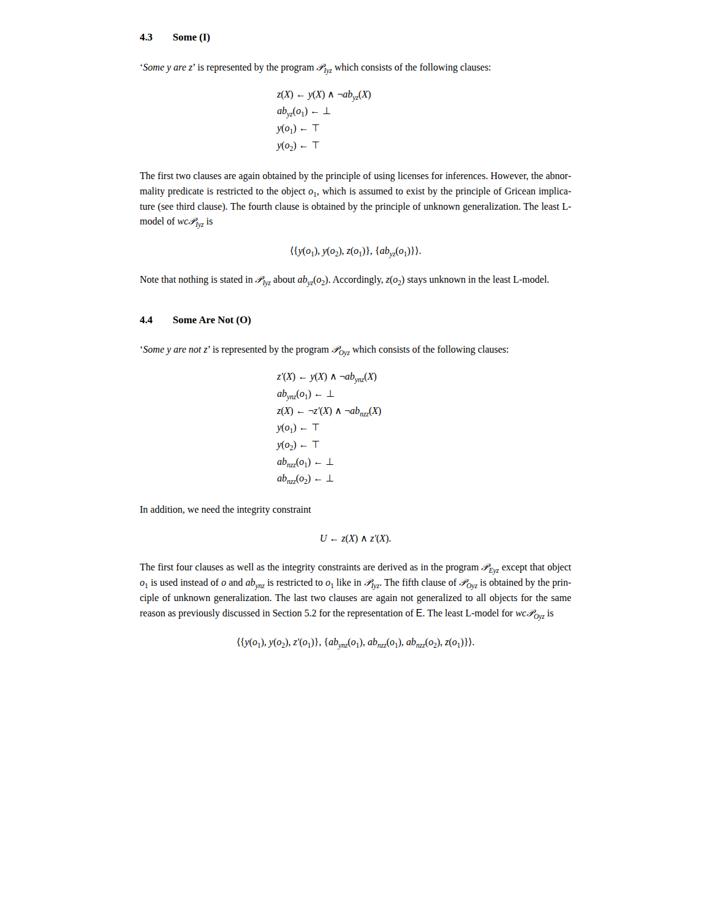4.3 Some (I)
‘Some y are z’ is represented by the program 𝒫Iyz which consists of the following clauses:
z(X) ← y(X) ∧ ¬abyz(X)
abyz(o1) ← ⊥
y(o1) ← ⊤
y(o2) ← ⊤
The first two clauses are again obtained by the principle of using licenses for inferences. However, the abnormality predicate is restricted to the object o1, which is assumed to exist by the principle of Gricean implicature (see third clause). The fourth clause is obtained by the principle of unknown generalization. The least L-model of wc𝒫Iyz is
⟨{y(o1), y(o2), z(o1)}, {abyz(o1)}⟩.
Note that nothing is stated in 𝒫Iyz about abyz(o2). Accordingly, z(o2) stays unknown in the least L-model.
4.4 Some Are Not (O)
‘Some y are not z’ is represented by the program 𝒫Oyz which consists of the following clauses:
z′(X) ← y(X) ∧ ¬abynz(X)
abynz(o1) ← ⊥
z(X) ← ¬z′(X) ∧ ¬abnzz(X)
y(o1) ← ⊤
y(o2) ← ⊤
abnzz(o1) ← ⊥
abnzz(o2) ← ⊥
In addition, we need the integrity constraint
U ← z(X) ∧ z′(X).
The first four clauses as well as the integrity constraints are derived as in the program 𝒫Eyz except that object o1 is used instead of o and abynz is restricted to o1 like in 𝒫Iyz. The fifth clause of 𝒫Oyz is obtained by the principle of unknown generalization. The last two clauses are again not generalized to all objects for the same reason as previously discussed in Section 5.2 for the representation of E. The least L-model for wc𝒫Oyz is
⟨{y(o1), y(o2), z′(o1)}, {abynz(o1), abnzz(o1), abnzz(o2), z(o1)}⟩.